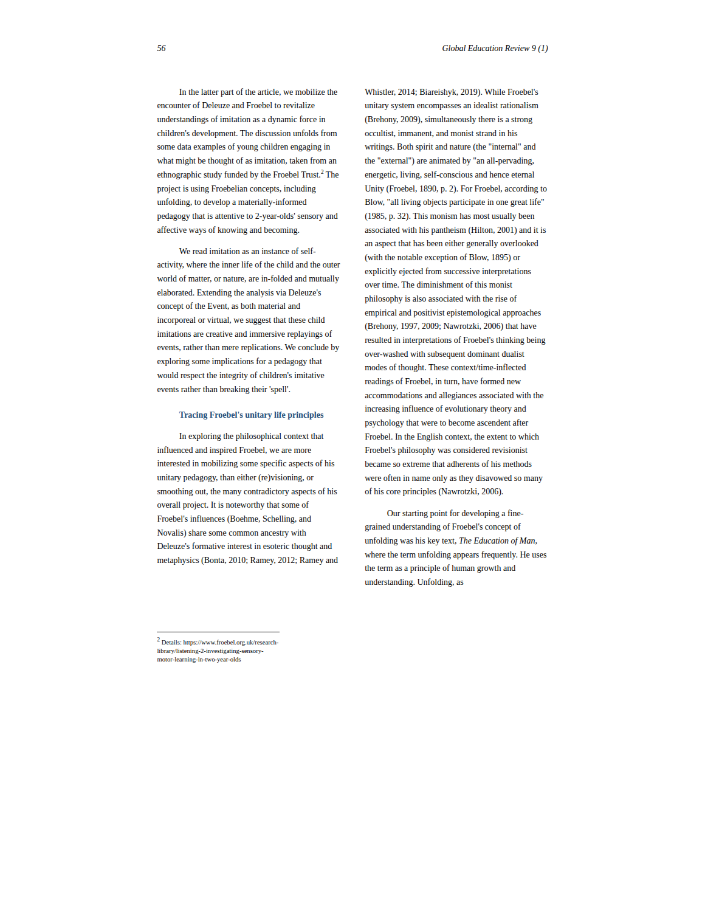56 Global Education Review 9 (1)
In the latter part of the article, we mobilize the encounter of Deleuze and Froebel to revitalize understandings of imitation as a dynamic force in children's development. The discussion unfolds from some data examples of young children engaging in what might be thought of as imitation, taken from an ethnographic study funded by the Froebel Trust.2 The project is using Froebelian concepts, including unfolding, to develop a materially-informed pedagogy that is attentive to 2-year-olds' sensory and affective ways of knowing and becoming.
We read imitation as an instance of self-activity, where the inner life of the child and the outer world of matter, or nature, are in-folded and mutually elaborated. Extending the analysis via Deleuze's concept of the Event, as both material and incorporeal or virtual, we suggest that these child imitations are creative and immersive replayings of events, rather than mere replications. We conclude by exploring some implications for a pedagogy that would respect the integrity of children's imitative events rather than breaking their 'spell'.
Tracing Froebel's unitary life principles
In exploring the philosophical context that influenced and inspired Froebel, we are more interested in mobilizing some specific aspects of his unitary pedagogy, than either (re)visioning, or smoothing out, the many contradictory aspects of his overall project. It is noteworthy that some of Froebel's influences (Boehme, Schelling, and Novalis) share some common ancestry with Deleuze's formative interest in esoteric thought and metaphysics (Bonta, 2010; Ramey, 2012; Ramey and
2 Details: https://www.froebel.org.uk/research-library/listening-2-investigating-sensory-motor-learning-in-two-year-olds
Whistler, 2014; Biareishyk, 2019). While Froebel's unitary system encompasses an idealist rationalism (Brehony, 2009), simultaneously there is a strong occultist, immanent, and monist strand in his writings. Both spirit and nature (the "internal" and the "external") are animated by "an all-pervading, energetic, living, self-conscious and hence eternal Unity (Froebel, 1890, p. 2). For Froebel, according to Blow, "all living objects participate in one great life" (1985, p. 32). This monism has most usually been associated with his pantheism (Hilton, 2001) and it is an aspect that has been either generally overlooked (with the notable exception of Blow, 1895) or explicitly ejected from successive interpretations over time. The diminishment of this monist philosophy is also associated with the rise of empirical and positivist epistemological approaches (Brehony, 1997, 2009; Nawrotzki, 2006) that have resulted in interpretations of Froebel's thinking being over-washed with subsequent dominant dualist modes of thought. These context/time-inflected readings of Froebel, in turn, have formed new accommodations and allegiances associated with the increasing influence of evolutionary theory and psychology that were to become ascendent after Froebel. In the English context, the extent to which Froebel's philosophy was considered revisionist became so extreme that adherents of his methods were often in name only as they disavowed so many of his core principles (Nawrotzki, 2006).
Our starting point for developing a fine-grained understanding of Froebel's concept of unfolding was his key text, The Education of Man, where the term unfolding appears frequently. He uses the term as a principle of human growth and understanding. Unfolding, as